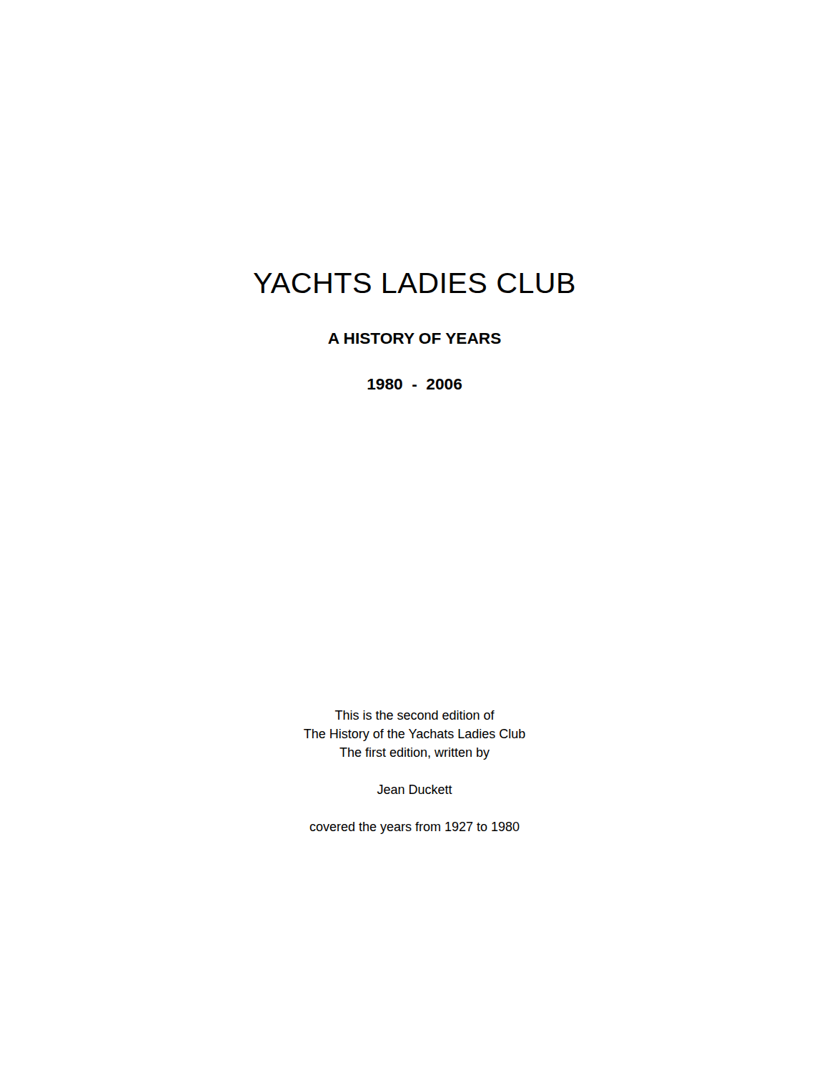YACHTS LADIES CLUB
A HISTORY OF YEARS
1980 - 2006
This is the second edition of
The History of the Yachats Ladies Club
The first edition, written by
Jean Duckett
covered the years from 1927 to 1980